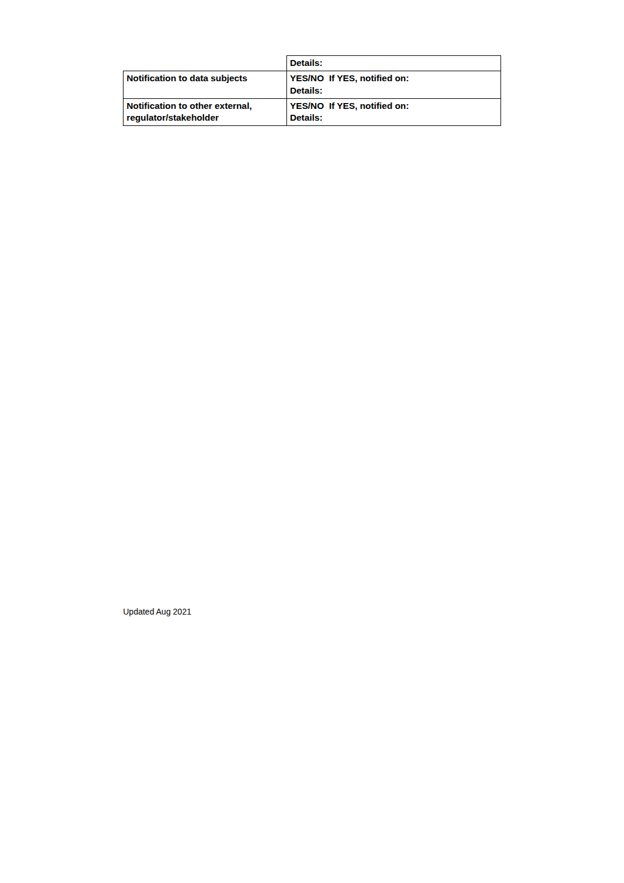| | Details: |
| Notification to data subjects | YES/NO If YES, notified on: Details: |
| Notification to other external, regulator/stakeholder | YES/NO If YES, notified on: Details: |
Updated Aug 2021